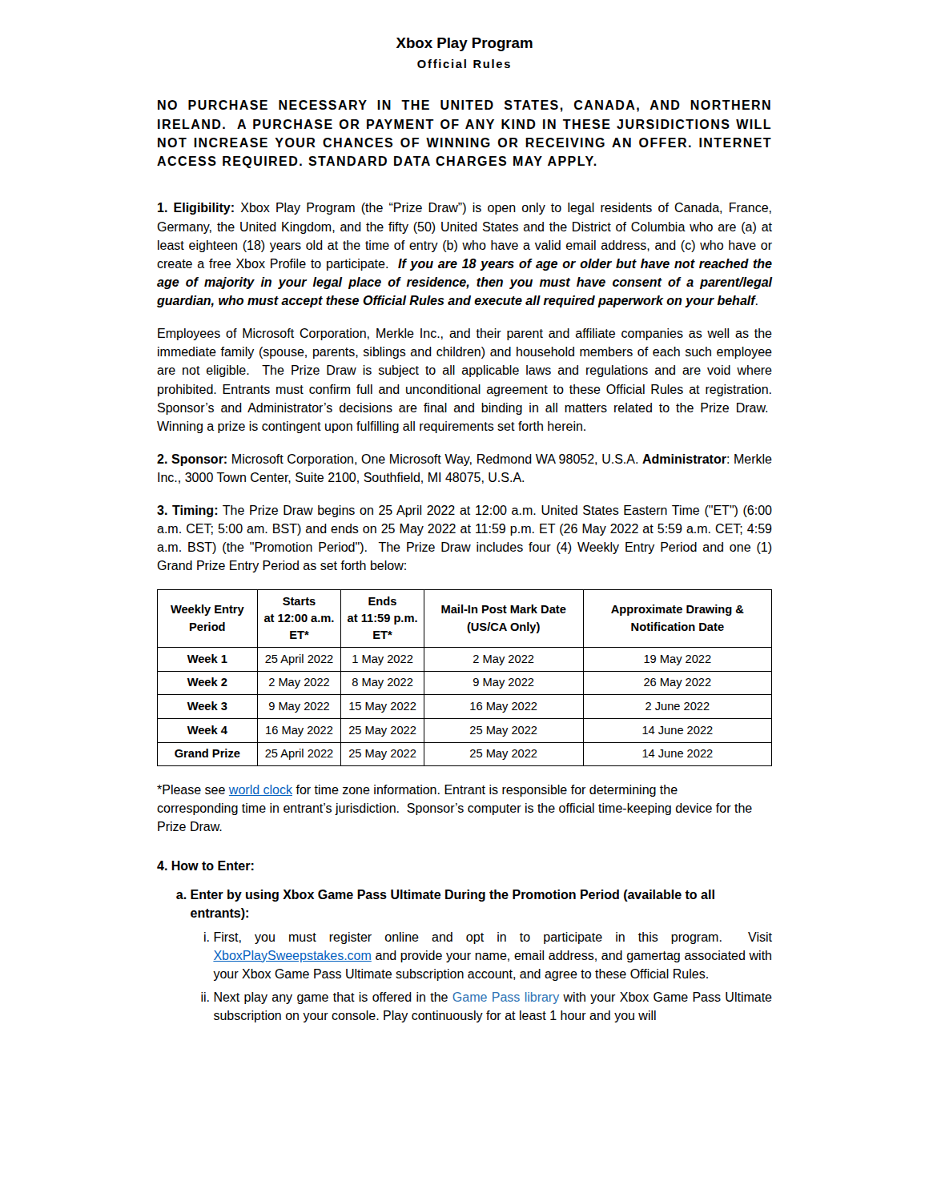Xbox Play Program
Official Rules
NO PURCHASE NECESSARY IN THE UNITED STATES, CANADA, AND NORTHERN IRELAND. A PURCHASE OR PAYMENT OF ANY KIND IN THESE JURSIDICTIONS WILL NOT INCREASE YOUR CHANCES OF WINNING OR RECEIVING AN OFFER. INTERNET ACCESS REQUIRED. STANDARD DATA CHARGES MAY APPLY.
1. Eligibility: Xbox Play Program (the “Prize Draw”) is open only to legal residents of Canada, France, Germany, the United Kingdom, and the fifty (50) United States and the District of Columbia who are (a) at least eighteen (18) years old at the time of entry (b) who have a valid email address, and (c) who have or create a free Xbox Profile to participate. If you are 18 years of age or older but have not reached the age of majority in your legal place of residence, then you must have consent of a parent/legal guardian, who must accept these Official Rules and execute all required paperwork on your behalf.
Employees of Microsoft Corporation, Merkle Inc., and their parent and affiliate companies as well as the immediate family (spouse, parents, siblings and children) and household members of each such employee are not eligible. The Prize Draw is subject to all applicable laws and regulations and are void where prohibited. Entrants must confirm full and unconditional agreement to these Official Rules at registration. Sponsor’s and Administrator’s decisions are final and binding in all matters related to the Prize Draw. Winning a prize is contingent upon fulfilling all requirements set forth herein.
2. Sponsor: Microsoft Corporation, One Microsoft Way, Redmond WA 98052, U.S.A. Administrator: Merkle Inc., 3000 Town Center, Suite 2100, Southfield, MI 48075, U.S.A.
3. Timing: The Prize Draw begins on 25 April 2022 at 12:00 a.m. United States Eastern Time ("ET") (6:00 a.m. CET; 5:00 am. BST) and ends on 25 May 2022 at 11:59 p.m. ET (26 May 2022 at 5:59 a.m. CET; 4:59 a.m. BST) (the "Promotion Period"). The Prize Draw includes four (4) Weekly Entry Period and one (1) Grand Prize Entry Period as set forth below:
| Weekly Entry Period | Starts at 12:00 a.m. ET* | Ends at 11:59 p.m. ET* | Mail-In Post Mark Date (US/CA Only) | Approximate Drawing & Notification Date |
| --- | --- | --- | --- | --- |
| Week 1 | 25 April 2022 | 1 May 2022 | 2 May 2022 | 19 May 2022 |
| Week 2 | 2 May 2022 | 8 May 2022 | 9 May 2022 | 26 May 2022 |
| Week 3 | 9 May 2022 | 15 May 2022 | 16 May 2022 | 2 June 2022 |
| Week 4 | 16 May 2022 | 25 May 2022 | 25 May 2022 | 14 June 2022 |
| Grand Prize | 25 April 2022 | 25 May 2022 | 25 May 2022 | 14 June 2022 |
*Please see world clock for time zone information. Entrant is responsible for determining the
corresponding time in entrant’s jurisdiction. Sponsor’s computer is the official time-keeping device for the Prize Draw.
4. How to Enter:
Enter by using Xbox Game Pass Ultimate During the Promotion Period (available to all entrants):
First, you must register online and opt in to participate in this program. Visit XboxPlaySweepstakes.com and provide your name, email address, and gamertag associated with your Xbox Game Pass Ultimate subscription account, and agree to these Official Rules.
Next play any game that is offered in the Game Pass library with your Xbox Game Pass Ultimate subscription on your console. Play continuously for at least 1 hour and you will